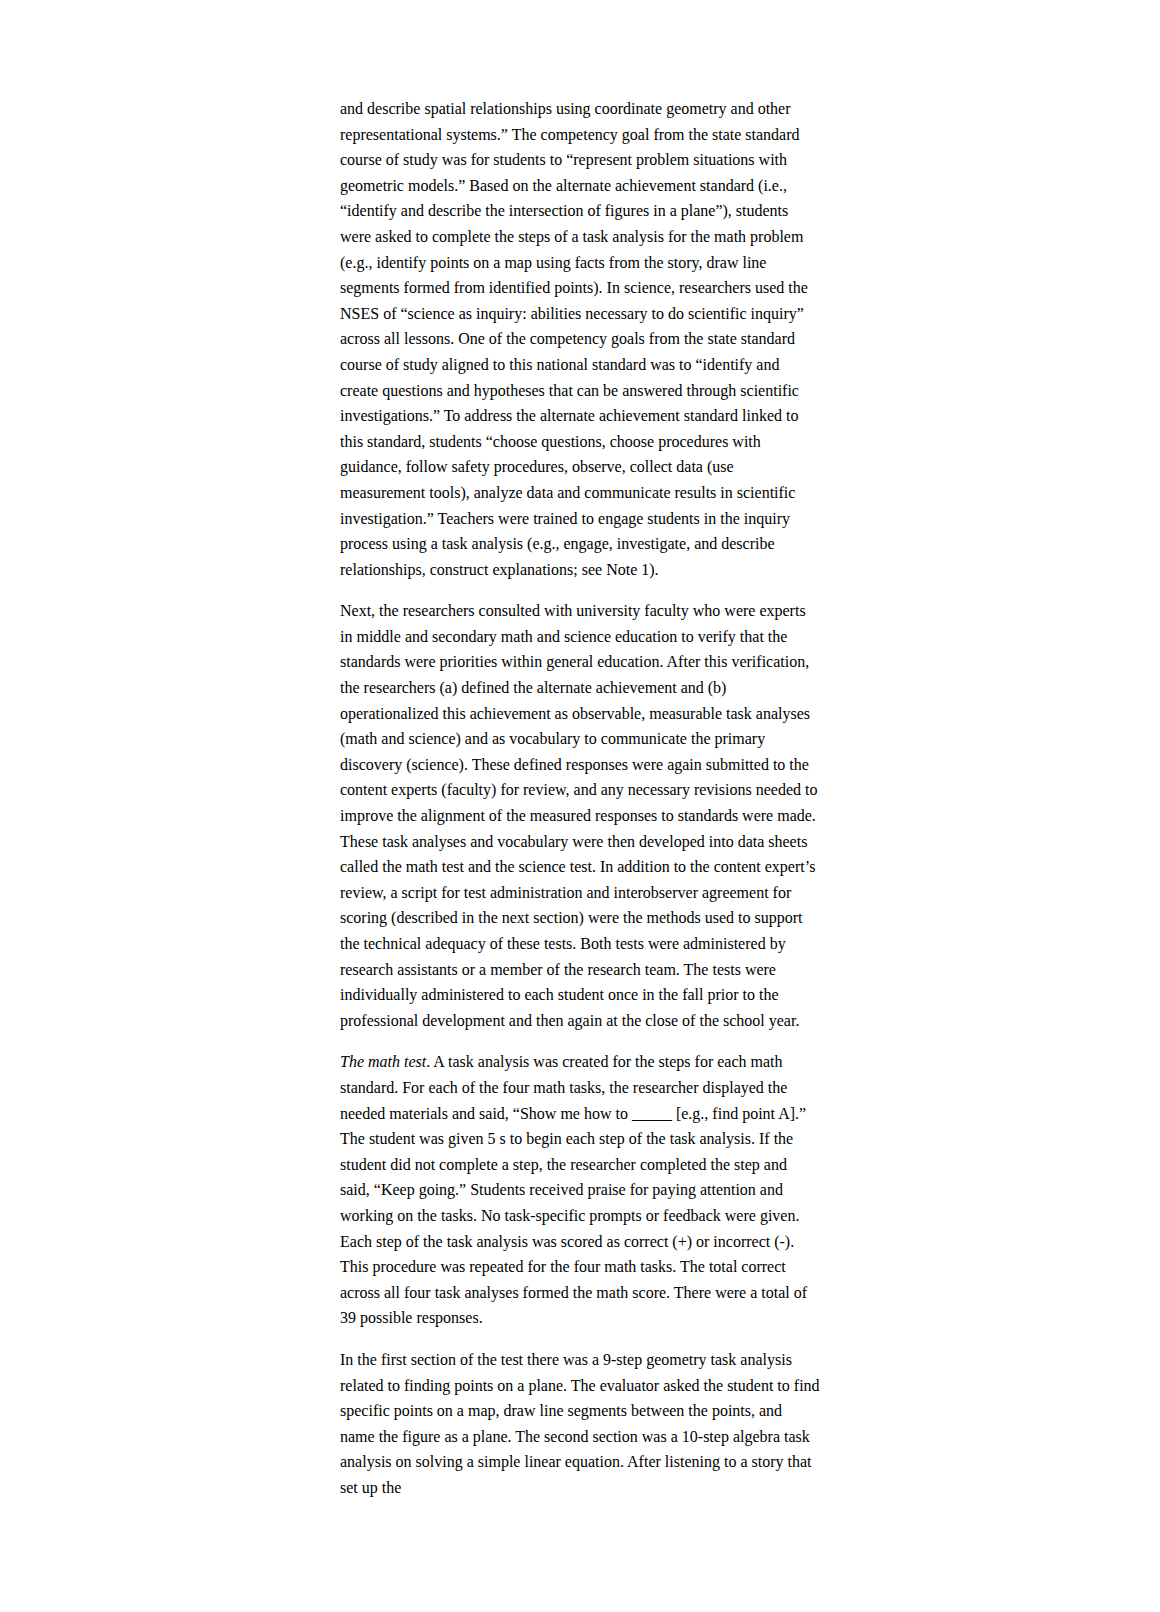and describe spatial relationships using coordinate geometry and other representational systems.” The competency goal from the state standard course of study was for students to “represent problem situations with geometric models.” Based on the alternate achievement standard (i.e., “identify and describe the intersection of figures in a plane”), students were asked to complete the steps of a task analysis for the math problem (e.g., identify points on a map using facts from the story, draw line segments formed from identified points). In science, researchers used the NSES of “science as inquiry: abilities necessary to do scientific inquiry” across all lessons. One of the competency goals from the state standard course of study aligned to this national standard was to “identify and create questions and hypotheses that can be answered through scientific investigations.” To address the alternate achievement standard linked to this standard, students “choose questions, choose procedures with guidance, follow safety procedures, observe, collect data (use measurement tools), analyze data and communicate results in scientific investigation.” Teachers were trained to engage students in the inquiry process using a task analysis (e.g., engage, investigate, and describe relationships, construct explanations; see Note 1).
Next, the researchers consulted with university faculty who were experts in middle and secondary math and science education to verify that the standards were priorities within general education. After this verification, the researchers (a) defined the alternate achievement and (b) operationalized this achievement as observable, measurable task analyses (math and science) and as vocabulary to communicate the primary discovery (science). These defined responses were again submitted to the content experts (faculty) for review, and any necessary revisions needed to improve the alignment of the measured responses to standards were made. These task analyses and vocabulary were then developed into data sheets called the math test and the science test. In addition to the content expert’s review, a script for test administration and interobserver agreement for scoring (described in the next section) were the methods used to support the technical adequacy of these tests. Both tests were administered by research assistants or a member of the research team. The tests were individually administered to each student once in the fall prior to the professional development and then again at the close of the school year.
The math test. A task analysis was created for the steps for each math standard. For each of the four math tasks, the researcher displayed the needed materials and said, “Show me how to _____ [e.g., find point A].” The student was given 5 s to begin each step of the task analysis. If the student did not complete a step, the researcher completed the step and said, “Keep going.” Students received praise for paying attention and working on the tasks. No task-specific prompts or feedback were given. Each step of the task analysis was scored as correct (+) or incorrect (-). This procedure was repeated for the four math tasks. The total correct across all four task analyses formed the math score. There were a total of 39 possible responses.
In the first section of the test there was a 9-step geometry task analysis related to finding points on a plane. The evaluator asked the student to find specific points on a map, draw line segments between the points, and name the figure as a plane. The second section was a 10-step algebra task analysis on solving a simple linear equation. After listening to a story that set up the